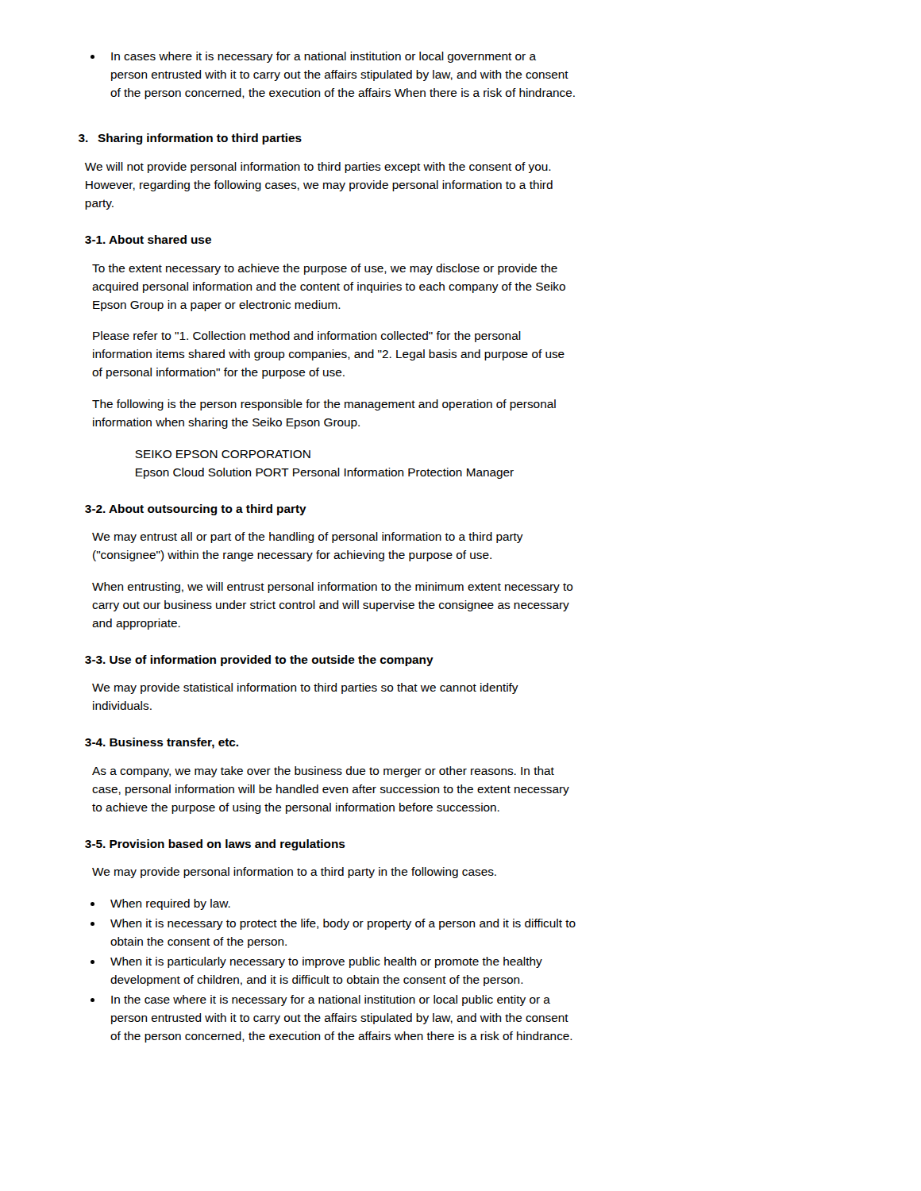In cases where it is necessary for a national institution or local government or a person entrusted with it to carry out the affairs stipulated by law, and with the consent of the person concerned, the execution of the affairs When there is a risk of hindrance.
3. Sharing information to third parties
We will not provide personal information to third parties except with the consent of you. However, regarding the following cases, we may provide personal information to a third party.
3-1. About shared use
To the extent necessary to achieve the purpose of use, we may disclose or provide the acquired personal information and the content of inquiries to each company of the Seiko Epson Group in a paper or electronic medium.
Please refer to "1. Collection method and information collected" for the personal information items shared with group companies, and "2. Legal basis and purpose of use of personal information" for the purpose of use.
The following is the person responsible for the management and operation of personal information when sharing the Seiko Epson Group.
SEIKO EPSON CORPORATION
Epson Cloud Solution PORT Personal Information Protection Manager
3-2. About outsourcing to a third party
We may entrust all or part of the handling of personal information to a third party ("consignee") within the range necessary for achieving the purpose of use.
When entrusting, we will entrust personal information to the minimum extent necessary to carry out our business under strict control and will supervise the consignee as necessary and appropriate.
3-3. Use of information provided to the outside the company
We may provide statistical information to third parties so that we cannot identify individuals.
3-4. Business transfer, etc.
As a company, we may take over the business due to merger or other reasons. In that case, personal information will be handled even after succession to the extent necessary to achieve the purpose of using the personal information before succession.
3-5. Provision based on laws and regulations
We may provide personal information to a third party in the following cases.
When required by law.
When it is necessary to protect the life, body or property of a person and it is difficult to obtain the consent of the person.
When it is particularly necessary to improve public health or promote the healthy development of children, and it is difficult to obtain the consent of the person.
In the case where it is necessary for a national institution or local public entity or a person entrusted with it to carry out the affairs stipulated by law, and with the consent of the person concerned, the execution of the affairs when there is a risk of hindrance.